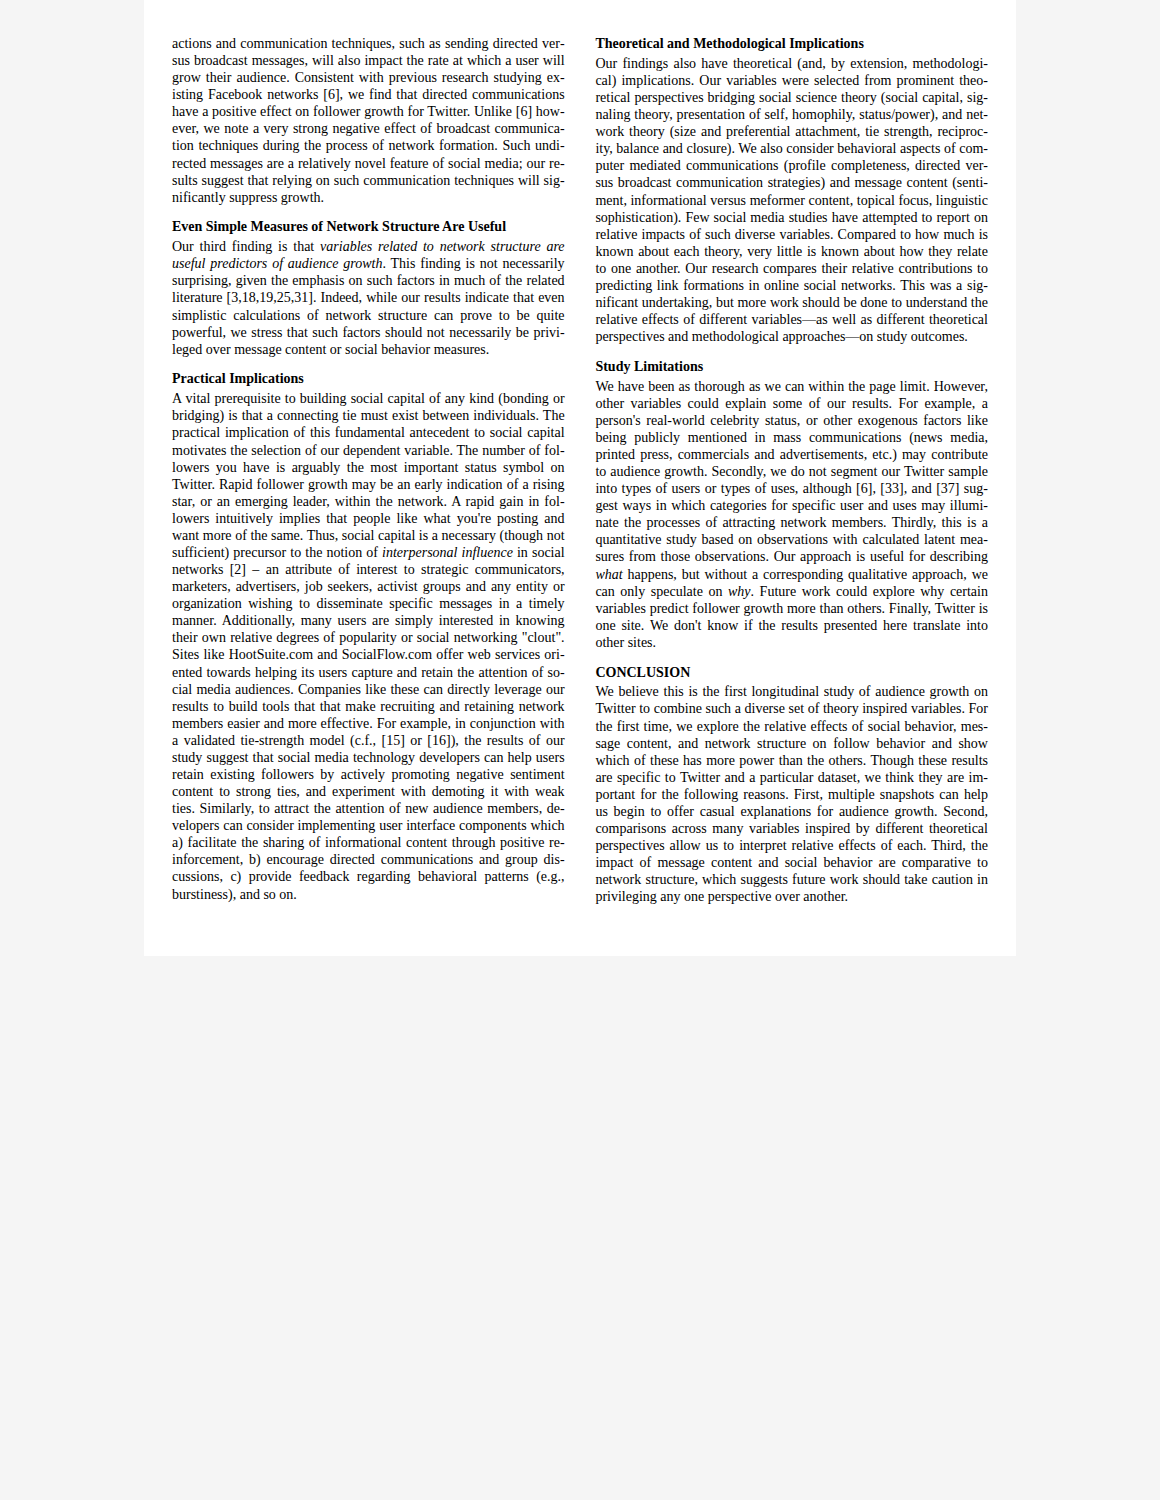actions and communication techniques, such as sending directed versus broadcast messages, will also impact the rate at which a user will grow their audience. Consistent with previous research studying existing Facebook networks [6], we find that directed communications have a positive effect on follower growth for Twitter. Unlike [6] however, we note a very strong negative effect of broadcast communication techniques during the process of network formation. Such undirected messages are a relatively novel feature of social media; our results suggest that relying on such communication techniques will significantly suppress growth.
Even Simple Measures of Network Structure Are Useful
Our third finding is that variables related to network structure are useful predictors of audience growth. This finding is not necessarily surprising, given the emphasis on such factors in much of the related literature [3,18,19,25,31]. Indeed, while our results indicate that even simplistic calculations of network structure can prove to be quite powerful, we stress that such factors should not necessarily be privileged over message content or social behavior measures.
Practical Implications
A vital prerequisite to building social capital of any kind (bonding or bridging) is that a connecting tie must exist between individuals. The practical implication of this fundamental antecedent to social capital motivates the selection of our dependent variable. The number of followers you have is arguably the most important status symbol on Twitter. Rapid follower growth may be an early indication of a rising star, or an emerging leader, within the network. A rapid gain in followers intuitively implies that people like what you're posting and want more of the same. Thus, social capital is a necessary (though not sufficient) precursor to the notion of interpersonal influence in social networks [2] – an attribute of interest to strategic communicators, marketers, advertisers, job seekers, activist groups and any entity or organization wishing to disseminate specific messages in a timely manner. Additionally, many users are simply interested in knowing their own relative degrees of popularity or social networking "clout". Sites like HootSuite.com and SocialFlow.com offer web services oriented towards helping its users capture and retain the attention of social media audiences. Companies like these can directly leverage our results to build tools that that make recruiting and retaining network members easier and more effective. For example, in conjunction with a validated tie-strength model (c.f., [15] or [16]), the results of our study suggest that social media technology developers can help users retain existing followers by actively promoting negative sentiment content to strong ties, and experiment with demoting it with weak ties. Similarly, to attract the attention of new audience members, developers can consider implementing user interface components which a) facilitate the sharing of informational content through positive reinforcement, b) encourage directed communications and group discussions, c) provide feedback regarding behavioral patterns (e.g., burstiness), and so on.
Theoretical and Methodological Implications
Our findings also have theoretical (and, by extension, methodological) implications. Our variables were selected from prominent theoretical perspectives bridging social science theory (social capital, signaling theory, presentation of self, homophily, status/power), and network theory (size and preferential attachment, tie strength, reciprocity, balance and closure). We also consider behavioral aspects of computer mediated communications (profile completeness, directed versus broadcast communication strategies) and message content (sentiment, informational versus meformer content, topical focus, linguistic sophistication). Few social media studies have attempted to report on relative impacts of such diverse variables. Compared to how much is known about each theory, very little is known about how they relate to one another. Our research compares their relative contributions to predicting link formations in online social networks. This was a significant undertaking, but more work should be done to understand the relative effects of different variables—as well as different theoretical perspectives and methodological approaches—on study outcomes.
Study Limitations
We have been as thorough as we can within the page limit. However, other variables could explain some of our results. For example, a person's real-world celebrity status, or other exogenous factors like being publicly mentioned in mass communications (news media, printed press, commercials and advertisements, etc.) may contribute to audience growth. Secondly, we do not segment our Twitter sample into types of users or types of uses, although [6], [33], and [37] suggest ways in which categories for specific user and uses may illuminate the processes of attracting network members. Thirdly, this is a quantitative study based on observations with calculated latent measures from those observations. Our approach is useful for describing what happens, but without a corresponding qualitative approach, we can only speculate on why. Future work could explore why certain variables predict follower growth more than others. Finally, Twitter is one site. We don't know if the results presented here translate into other sites.
Conclusion
We believe this is the first longitudinal study of audience growth on Twitter to combine such a diverse set of theory inspired variables. For the first time, we explore the relative effects of social behavior, message content, and network structure on follow behavior and show which of these has more power than the others. Though these results are specific to Twitter and a particular dataset, we think they are important for the following reasons. First, multiple snapshots can help us begin to offer casual explanations for audience growth. Second, comparisons across many variables inspired by different theoretical perspectives allow us to interpret relative effects of each. Third, the impact of message content and social behavior are comparative to network structure, which suggests future work should take caution in privileging any one perspective over another.